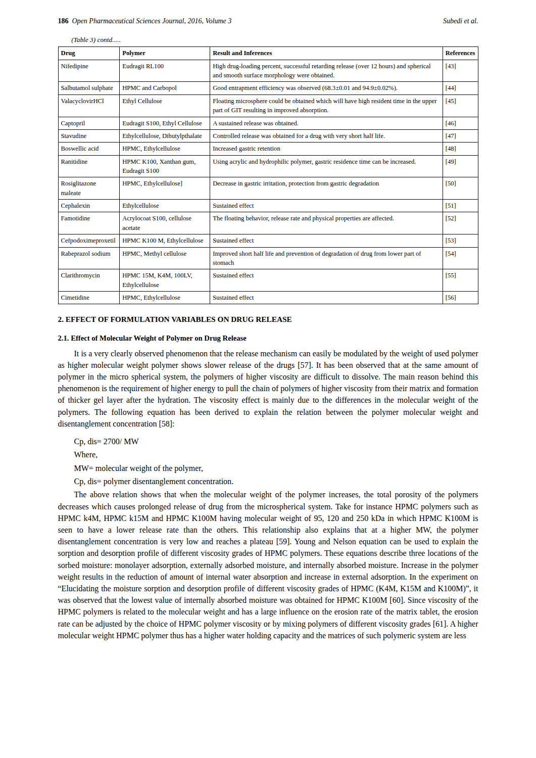186 Open Pharmaceutical Sciences Journal, 2016, Volume 3
Subedi et al.
(Table 3) contd.....
| Drug | Polymer | Result and Inferences | References |
| --- | --- | --- | --- |
| Nifedipine | Eudragit RL100 | High drug-loading percent, successful retarding release (over 12 hours) and spherical and smooth surface morphology were obtained. | [43] |
| Salbutamol sulphate | HPMC and Carbopol | Good entrapment efficiency was observed (68.3±0.01 and 94.9±0.02%). | [44] |
| ValacyclovirHCl | Ethyl Cellulose | Floating microsphere could be obtained which will have high resident time in the upper part of GIT resulting in improved absorption. | [45] |
| Captopril | Eudragit S100, Ethyl Cellulose | A sustained release was obtained. | [46] |
| Stavudine | Ethylcellulose, Dibutylpthalate | Controlled release was obtained for a drug with very short half life. | [47] |
| Boswellic acid | HPMC, Ethylcellulose | Increased gastric retention | [48] |
| Ranitidine | HPMC K100, Xanthan gum, Eudragit S100 | Using acrylic and hydrophilic polymer, gastric residence time can be increased. | [49] |
| Rosiglitazone maleate | HPMC, Ethylcellulose] | Decrease in gastric irritation, protection from gastric degradation | [50] |
| Cephalexin | Ethylcellulose | Sustained effect | [51] |
| Famotidine | Acrylocoat S100, cellulose acetate | The floating behavior, release rate and physical properties are affected. | [52] |
| Cefpodoximeproxetil | HPMC K100 M, Ethylcellulose | Sustained effect | [53] |
| Rabeprazol sodium | HPMC, Methyl cellulose | Improved short half life and prevention of degradation of drug from lower part of stomach | [54] |
| Clarithromycin | HPMC 15M, K4M, 100LV, Ethylcellulose | Sustained effect | [55] |
| Cimetidine | HPMC, Ethylcellulose | Sustained effect | [56] |
2. EFFECT OF FORMULATION VARIABLES ON DRUG RELEASE
2.1. Effect of Molecular Weight of Polymer on Drug Release
It is a very clearly observed phenomenon that the release mechanism can easily be modulated by the weight of used polymer as higher molecular weight polymer shows slower release of the drugs [57]. It has been observed that at the same amount of polymer in the micro spherical system, the polymers of higher viscosity are difficult to dissolve. The main reason behind this phenomenon is the requirement of higher energy to pull the chain of polymers of higher viscosity from their matrix and formation of thicker gel layer after the hydration. The viscosity effect is mainly due to the differences in the molecular weight of the polymers. The following equation has been derived to explain the relation between the polymer molecular weight and disentanglement concentration [58]:
Cp, dis= 2700/ MW
Where,
MW= molecular weight of the polymer,
Cp, dis= polymer disentanglement concentration.
The above relation shows that when the molecular weight of the polymer increases, the total porosity of the polymers decreases which causes prolonged release of drug from the microspherical system. Take for instance HPMC polymers such as HPMC k4M, HPMC k15M and HPMC K100M having molecular weight of 95, 120 and 250 kDa in which HPMC K100M is seen to have a lower release rate than the others. This relationship also explains that at a higher MW, the polymer disentanglement concentration is very low and reaches a plateau [59]. Young and Nelson equation can be used to explain the sorption and desorption profile of different viscosity grades of HPMC polymers. These equations describe three locations of the sorbed moisture: monolayer adsorption, externally adsorbed moisture, and internally absorbed moisture. Increase in the polymer weight results in the reduction of amount of internal water absorption and increase in external adsorption. In the experiment on “Elucidating the moisture sorption and desorption profile of different viscosity grades of HPMC (K4M, K15M and K100M)”, it was observed that the lowest value of internally absorbed moisture was obtained for HPMC K100M [60]. Since viscosity of the HPMC polymers is related to the molecular weight and has a large influence on the erosion rate of the matrix tablet, the erosion rate can be adjusted by the choice of HPMC polymer viscosity or by mixing polymers of different viscosity grades [61]. A higher molecular weight HPMC polymer thus has a higher water holding capacity and the matrices of such polymeric system are less